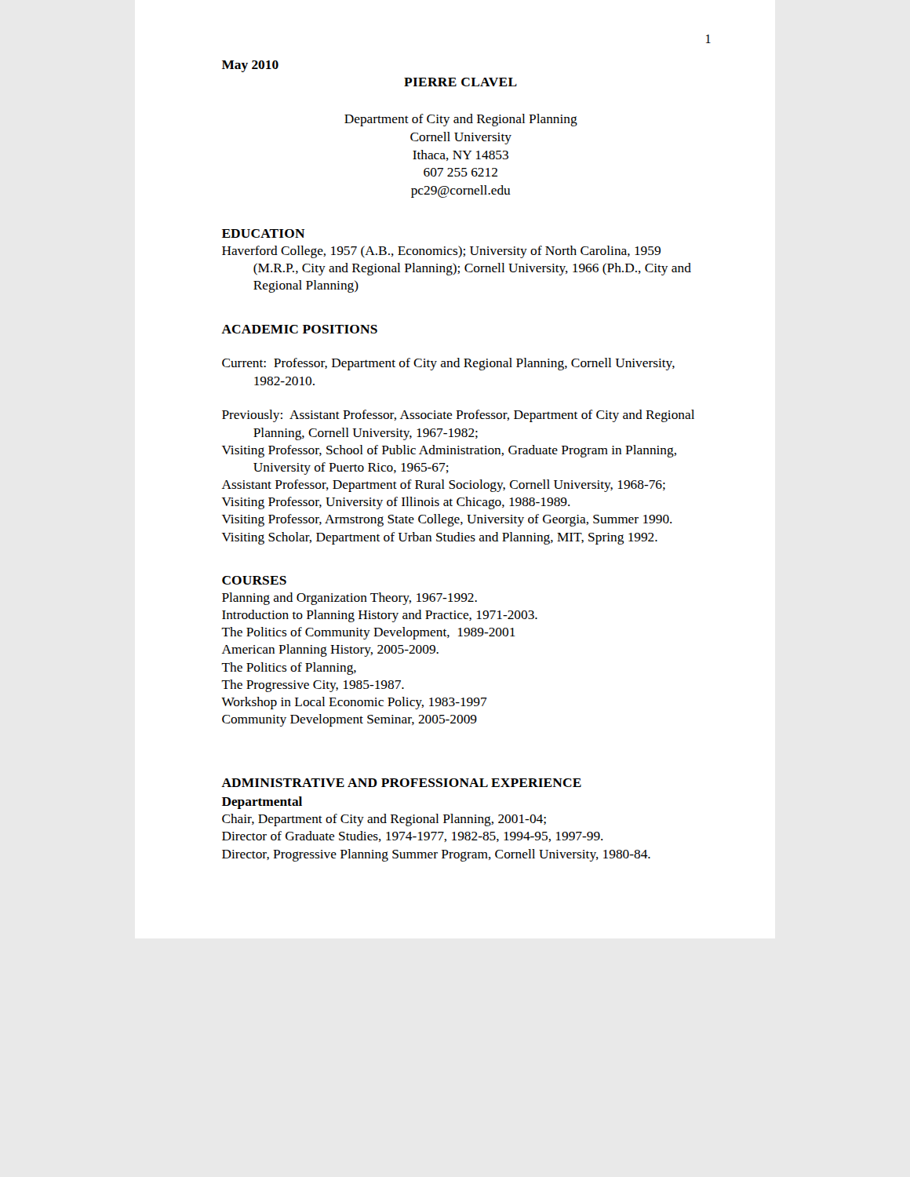1
May 2010
PIERRE CLAVEL
Department of City and Regional Planning
Cornell University
Ithaca, NY 14853
607 255 6212
pc29@cornell.edu
EDUCATION
Haverford College, 1957 (A.B., Economics); University of North Carolina, 1959 (M.R.P., City and Regional Planning); Cornell University, 1966 (Ph.D., City and Regional Planning)
ACADEMIC POSITIONS
Current: Professor, Department of City and Regional Planning, Cornell University, 1982-2010.
Previously: Assistant Professor, Associate Professor, Department of City and Regional Planning, Cornell University, 1967-1982;
Visiting Professor, School of Public Administration, Graduate Program in Planning, University of Puerto Rico, 1965-67;
Assistant Professor, Department of Rural Sociology, Cornell University, 1968-76;
Visiting Professor, University of Illinois at Chicago, 1988-1989.
Visiting Professor, Armstrong State College, University of Georgia, Summer 1990.
Visiting Scholar, Department of Urban Studies and Planning, MIT, Spring 1992.
COURSES
Planning and Organization Theory, 1967-1992.
Introduction to Planning History and Practice, 1971-2003.
The Politics of Community Development, 1989-2001
American Planning History, 2005-2009.
The Politics of Planning,
The Progressive City, 1985-1987.
Workshop in Local Economic Policy, 1983-1997
Community Development Seminar, 2005-2009
ADMINISTRATIVE AND PROFESSIONAL EXPERIENCE
Departmental
Chair, Department of City and Regional Planning, 2001-04;
Director of Graduate Studies, 1974-1977, 1982-85, 1994-95, 1997-99.
Director, Progressive Planning Summer Program, Cornell University, 1980-84.